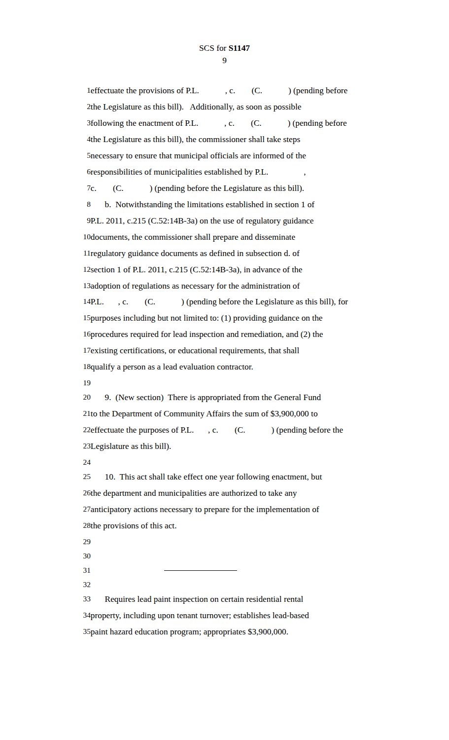SCS for S1147
9
| 1 | effectuate the provisions of P.L. , c. (C. ) (pending before |
| 2 | the Legislature as this bill). Additionally, as soon as possible |
| 3 | following the enactment of P.L. , c. (C. ) (pending before |
| 4 | the Legislature as this bill), the commissioner shall take steps |
| 5 | necessary to ensure that municipal officials are informed of the |
| 6 | responsibilities of municipalities established by P.L. , |
| 7 | c. (C. ) (pending before the Legislature as this bill). |
| 8 | b. Notwithstanding the limitations established in section 1 of |
| 9 | P.L. 2011, c.215 (C.52:14B-3a) on the use of regulatory guidance |
| 10 | documents, the commissioner shall prepare and disseminate |
| 11 | regulatory guidance documents as defined in subsection d. of |
| 12 | section 1 of P.L. 2011, c.215 (C.52:14B-3a), in advance of the |
| 13 | adoption of regulations as necessary for the administration of |
| 14 | P.L. , c. (C. ) (pending before the Legislature as this bill), for |
| 15 | purposes including but not limited to: (1) providing guidance on the |
| 16 | procedures required for lead inspection and remediation, and (2) the |
| 17 | existing certifications, or educational requirements, that shall |
| 18 | qualify a person as a lead evaluation contractor. |
| 19 | |
| 20 | 9. (New section) There is appropriated from the General Fund |
| 21 | to the Department of Community Affairs the sum of $3,900,000 to |
| 22 | effectuate the purposes of P.L. , c. (C. ) (pending before the |
| 23 | Legislature as this bill). |
| 24 | |
| 25 | 10. This act shall take effect one year following enactment, but |
| 26 | the department and municipalities are authorized to take any |
| 27 | anticipatory actions necessary to prepare for the implementation of |
| 28 | the provisions of this act. |
| 29 | |
| 30 | |
| 31 | |
| 32 | |
| 33 | Requires lead paint inspection on certain residential rental |
| 34 | property, including upon tenant turnover; establishes lead-based |
| 35 | paint hazard education program; appropriates $3,900,000. |